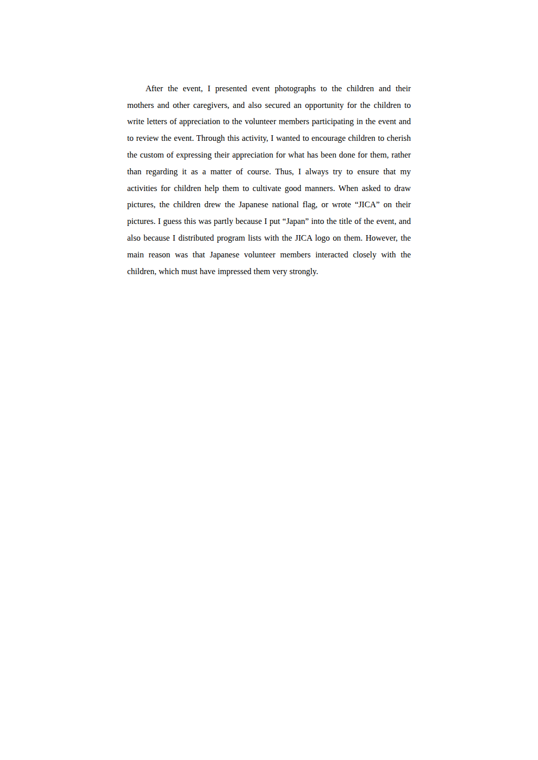After the event, I presented event photographs to the children and their mothers and other caregivers, and also secured an opportunity for the children to write letters of appreciation to the volunteer members participating in the event and to review the event. Through this activity, I wanted to encourage children to cherish the custom of expressing their appreciation for what has been done for them, rather than regarding it as a matter of course. Thus, I always try to ensure that my activities for children help them to cultivate good manners. When asked to draw pictures, the children drew the Japanese national flag, or wrote “JICA” on their pictures. I guess this was partly because I put “Japan” into the title of the event, and also because I distributed program lists with the JICA logo on them. However, the main reason was that Japanese volunteer members interacted closely with the children, which must have impressed them very strongly.